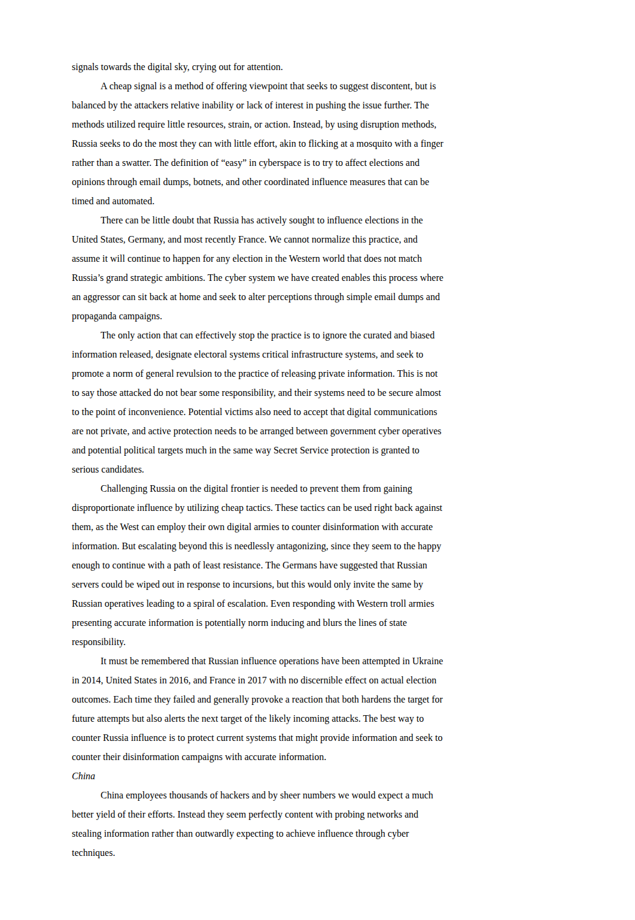signals towards the digital sky, crying out for attention.
A cheap signal is a method of offering viewpoint that seeks to suggest discontent, but is balanced by the attackers relative inability or lack of interest in pushing the issue further. The methods utilized require little resources, strain, or action. Instead, by using disruption methods, Russia seeks to do the most they can with little effort, akin to flicking at a mosquito with a finger rather than a swatter. The definition of “easy” in cyberspace is to try to affect elections and opinions through email dumps, botnets, and other coordinated influence measures that can be timed and automated.
There can be little doubt that Russia has actively sought to influence elections in the United States, Germany, and most recently France. We cannot normalize this practice, and assume it will continue to happen for any election in the Western world that does not match Russia’s grand strategic ambitions. The cyber system we have created enables this process where an aggressor can sit back at home and seek to alter perceptions through simple email dumps and propaganda campaigns.
The only action that can effectively stop the practice is to ignore the curated and biased information released, designate electoral systems critical infrastructure systems, and seek to promote a norm of general revulsion to the practice of releasing private information. This is not to say those attacked do not bear some responsibility, and their systems need to be secure almost to the point of inconvenience. Potential victims also need to accept that digital communications are not private, and active protection needs to be arranged between government cyber operatives and potential political targets much in the same way Secret Service protection is granted to serious candidates.
Challenging Russia on the digital frontier is needed to prevent them from gaining disproportionate influence by utilizing cheap tactics. These tactics can be used right back against them, as the West can employ their own digital armies to counter disinformation with accurate information. But escalating beyond this is needlessly antagonizing, since they seem to the happy enough to continue with a path of least resistance. The Germans have suggested that Russian servers could be wiped out in response to incursions, but this would only invite the same by Russian operatives leading to a spiral of escalation. Even responding with Western troll armies presenting accurate information is potentially norm inducing and blurs the lines of state responsibility.
It must be remembered that Russian influence operations have been attempted in Ukraine in 2014, United States in 2016, and France in 2017 with no discernible effect on actual election outcomes. Each time they failed and generally provoke a reaction that both hardens the target for future attempts but also alerts the next target of the likely incoming attacks. The best way to counter Russia influence is to protect current systems that might provide information and seek to counter their disinformation campaigns with accurate information.
China
China employees thousands of hackers and by sheer numbers we would expect a much better yield of their efforts. Instead they seem perfectly content with probing networks and stealing information rather than outwardly expecting to achieve influence through cyber techniques.